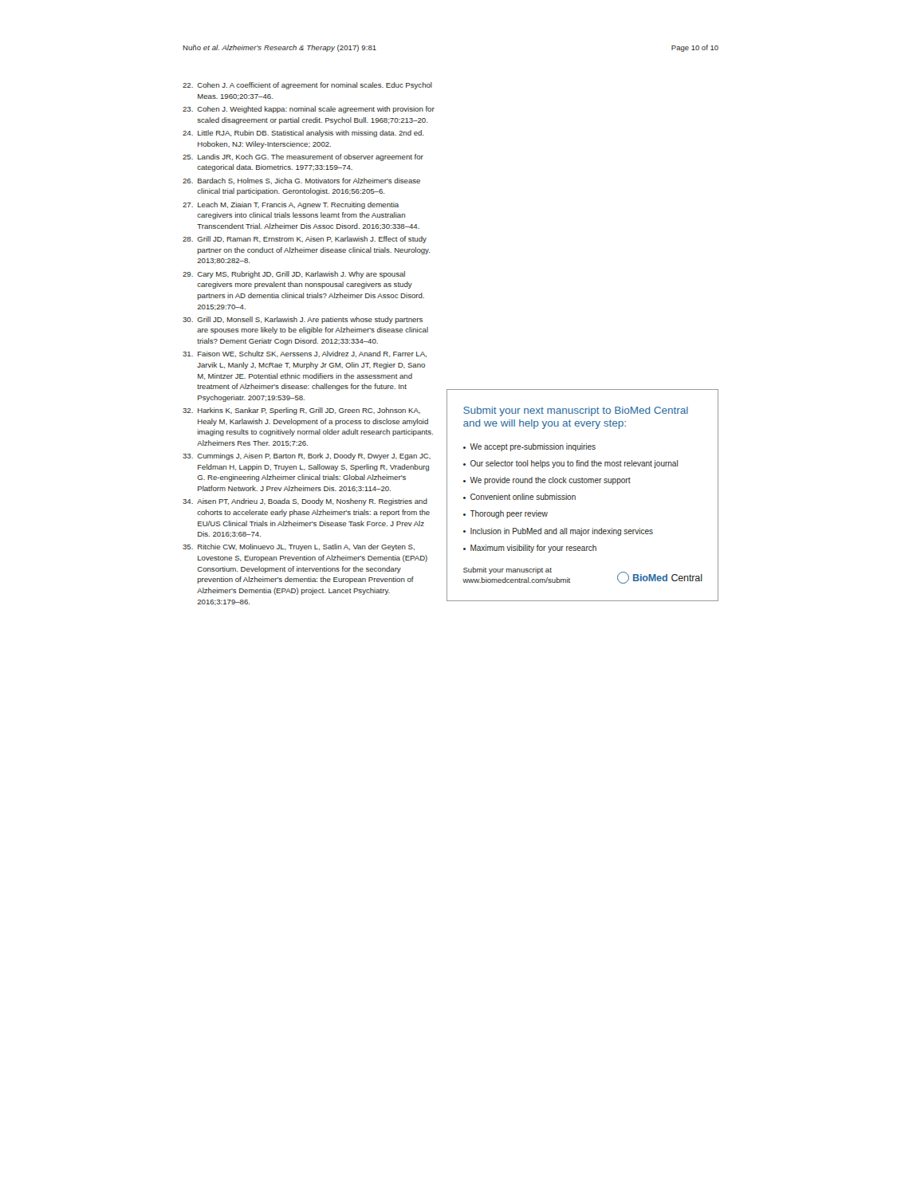Nuño et al. Alzheimer's Research & Therapy (2017) 9:81
Page 10 of 10
Cohen J. A coefficient of agreement for nominal scales. Educ Psychol Meas. 1960;20:37–46.
Cohen J. Weighted kappa: nominal scale agreement with provision for scaled disagreement or partial credit. Psychol Bull. 1968;70:213–20.
Little RJA, Rubin DB. Statistical analysis with missing data. 2nd ed. Hoboken, NJ: Wiley-Interscience; 2002.
Landis JR, Koch GG. The measurement of observer agreement for categorical data. Biometrics. 1977;33:159–74.
Bardach S, Holmes S, Jicha G. Motivators for Alzheimer's disease clinical trial participation. Gerontologist. 2016;56:205–6.
Leach M, Ziaian T, Francis A, Agnew T. Recruiting dementia caregivers into clinical trials lessons learnt from the Australian Transcendent Trial. Alzheimer Dis Assoc Disord. 2016;30:338–44.
Grill JD, Raman R, Ernstrom K, Aisen P, Karlawish J. Effect of study partner on the conduct of Alzheimer disease clinical trials. Neurology. 2013;80:282–8.
Cary MS, Rubright JD, Grill JD, Karlawish J. Why are spousal caregivers more prevalent than nonspousal caregivers as study partners in AD dementia clinical trials? Alzheimer Dis Assoc Disord. 2015;29:70–4.
Grill JD, Monsell S, Karlawish J. Are patients whose study partners are spouses more likely to be eligible for Alzheimer's disease clinical trials? Dement Geriatr Cogn Disord. 2012;33:334–40.
Faison WE, Schultz SK, Aerssens J, Alvidrez J, Anand R, Farrer LA, Jarvik L, Manly J, McRae T, Murphy Jr GM, Olin JT, Regier D, Sano M, Mintzer JE. Potential ethnic modifiers in the assessment and treatment of Alzheimer's disease: challenges for the future. Int Psychogeriatr. 2007;19:539–58.
Harkins K, Sankar P, Sperling R, Grill JD, Green RC, Johnson KA, Healy M, Karlawish J. Development of a process to disclose amyloid imaging results to cognitively normal older adult research participants. Alzheimers Res Ther. 2015;7:26.
Cummings J, Aisen P, Barton R, Bork J, Doody R, Dwyer J, Egan JC, Feldman H, Lappin D, Truyen L, Salloway S, Sperling R, Vradenburg G. Re-engineering Alzheimer clinical trials: Global Alzheimer's Platform Network. J Prev Alzheimers Dis. 2016;3:114–20.
Aisen PT, Andrieu J, Boada S, Doody M, Nosheny R. Registries and cohorts to accelerate early phase Alzheimer's trials: a report from the EU/US Clinical Trials in Alzheimer's Disease Task Force. J Prev Alz Dis. 2016;3:68–74.
Ritchie CW, Molinuevo JL, Truyen L, Satlin A, Van der Geyten S, Lovestone S, European Prevention of Alzheimer's Dementia (EPAD) Consortium. Development of interventions for the secondary prevention of Alzheimer's dementia: the European Prevention of Alzheimer's Dementia (EPAD) project. Lancet Psychiatry. 2016;3:179–86.
Submit your next manuscript to BioMed Central and we will help you at every step:
We accept pre-submission inquiries
Our selector tool helps you to find the most relevant journal
We provide round the clock customer support
Convenient online submission
Thorough peer review
Inclusion in PubMed and all major indexing services
Maximum visibility for your research
Submit your manuscript at
www.biomedcentral.com/submit
BioMed Central